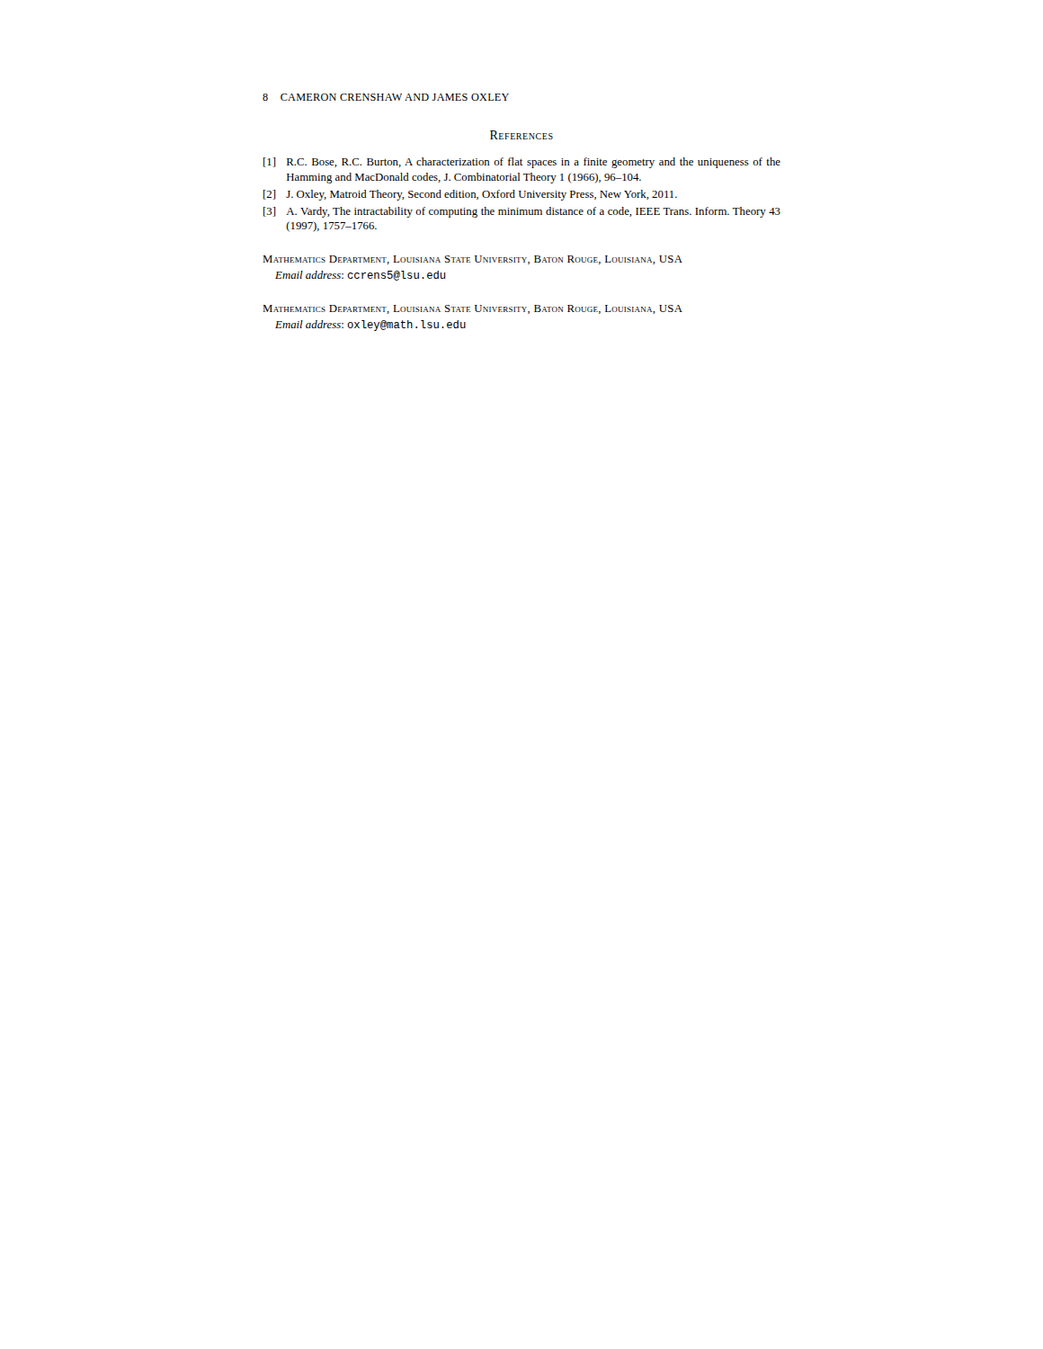8 Cameron Crenshaw and James Oxley
References
[1] R.C. Bose, R.C. Burton, A characterization of flat spaces in a finite geometry and the uniqueness of the Hamming and MacDonald codes, J. Combinatorial Theory 1 (1966), 96–104.
[2] J. Oxley, Matroid Theory, Second edition, Oxford University Press, New York, 2011.
[3] A. Vardy, The intractability of computing the minimum distance of a code, IEEE Trans. Inform. Theory 43 (1997), 1757–1766.
Mathematics Department, Louisiana State University, Baton Rouge, Louisiana, USA
Email address: ccrens5@lsu.edu
Mathematics Department, Louisiana State University, Baton Rouge, Louisiana, USA
Email address: oxley@math.lsu.edu